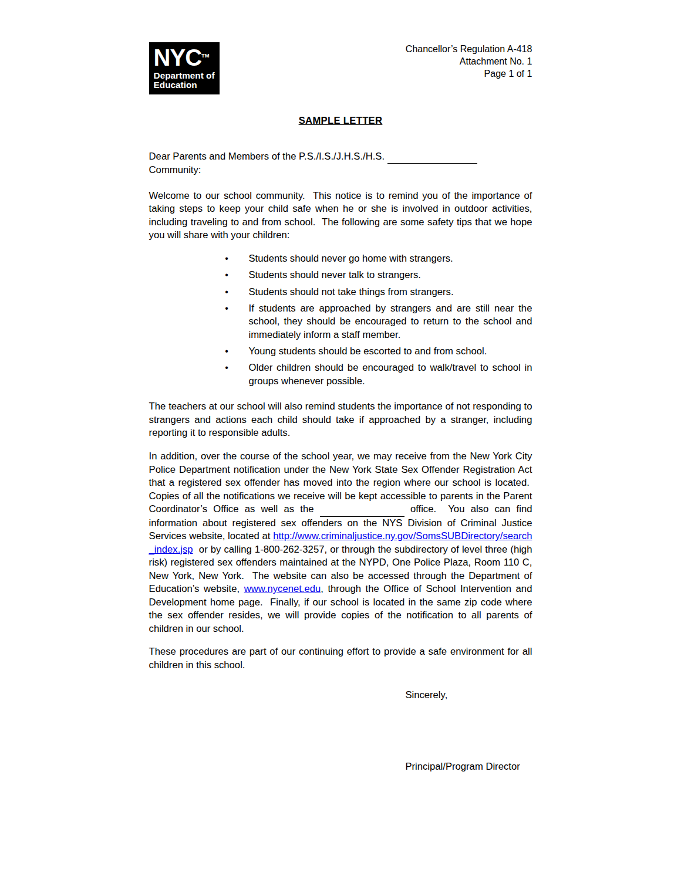NYCTM Department of
Education
Chancellor’s Regulation A-418
Attachment No. 1
Page 1 of 1
SAMPLE LETTER
Dear Parents and Members of the P.S./I.S./J.H.S./H.S. Community:
Welcome to our school community. This notice is to remind you of the importance of taking steps to keep your child safe when he or she is involved in outdoor activities, including traveling to and from school. The following are some safety tips that we hope you will share with your children:
Students should never go home with strangers.
Students should never talk to strangers.
Students should not take things from strangers.
If students are approached by strangers and are still near the school, they should be encouraged to return to the school and immediately inform a staff member.
Young students should be escorted to and from school.
Older children should be encouraged to walk/travel to school in groups whenever possible.
The teachers at our school will also remind students the importance of not responding to strangers and actions each child should take if approached by a stranger, including reporting it to responsible adults.
In addition, over the course of the school year, we may receive from the New York City Police Department notification under the New York State Sex Offender Registration Act that a registered sex offender has moved into the region where our school is located. Copies of all the notifications we receive will be kept accessible to parents in the Parent Coordinator’s Office as well as the office. You also can find information about registered sex offenders on the NYS Division of Criminal Justice Services website, located at http://www.criminaljustice.ny.gov/SomsSUBDirectory/search_index.jsp or by calling 1-800-262-3257, or through the subdirectory of level three (high risk) registered sex offenders maintained at the NYPD, One Police Plaza, Room 110 C, New York, New York. The website can also be accessed through the Department of Education’s website, www.nycenet.edu, through the Office of School Intervention and Development home page. Finally, if our school is located in the same zip code where the sex offender resides, we will provide copies of the notification to all parents of children in our school.
These procedures are part of our continuing effort to provide a safe environment for all children in this school.
Sincerely,
Principal/Program Director